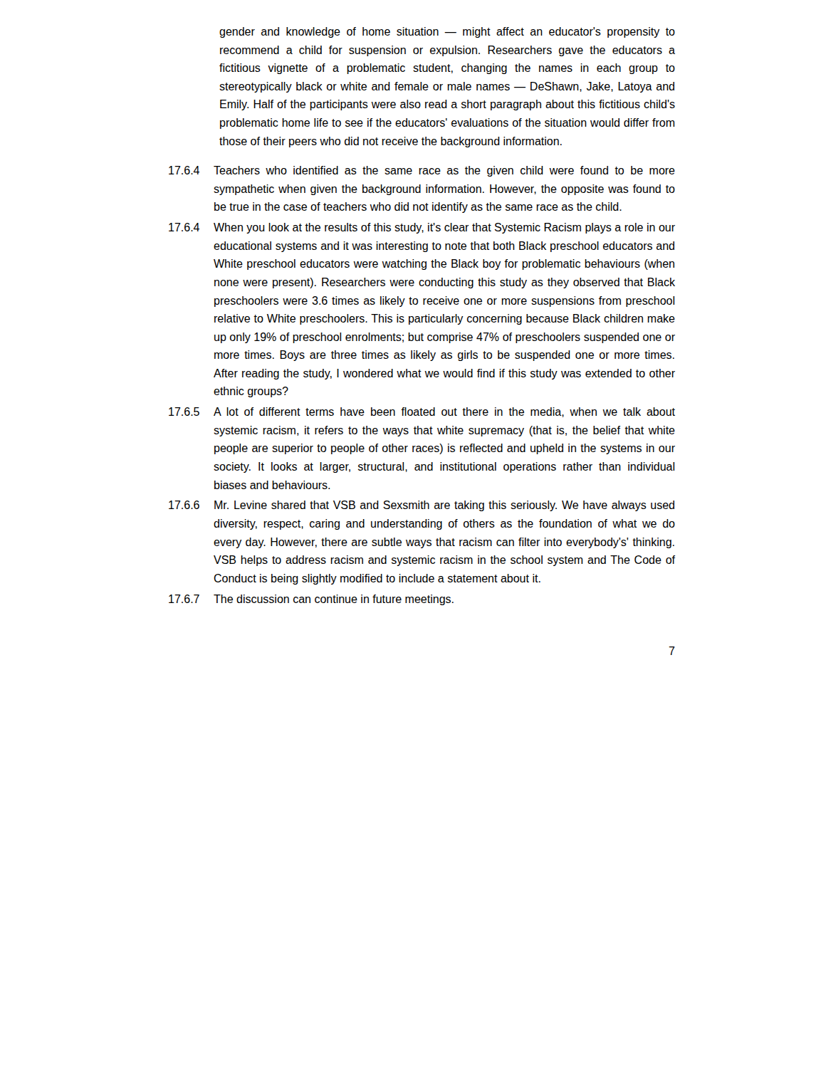gender and knowledge of home situation — might affect an educator's propensity to recommend a child for suspension or expulsion. Researchers gave the educators a fictitious vignette of a problematic student, changing the names in each group to stereotypically black or white and female or male names — DeShawn, Jake, Latoya and Emily. Half of the participants were also read a short paragraph about this fictitious child's problematic home life to see if the educators' evaluations of the situation would differ from those of their peers who did not receive the background information.
17.6.4
Teachers who identified as the same race as the given child were found to be more sympathetic when given the background information. However, the opposite was found to be true in the case of teachers who did not identify as the same race as the child.
17.6.4
When you look at the results of this study, it's clear that Systemic Racism plays a role in our educational systems and it was interesting to note that both Black preschool educators and White preschool educators were watching the Black boy for problematic behaviours (when none were present). Researchers were conducting this study as they observed that Black preschoolers were 3.6 times as likely to receive one or more suspensions from preschool relative to White preschoolers. This is particularly concerning because Black children make up only 19% of preschool enrolments; but comprise 47% of preschoolers suspended one or more times. Boys are three times as likely as girls to be suspended one or more times. After reading the study, I wondered what we would find if this study was extended to other ethnic groups?
17.6.5
A lot of different terms have been floated out there in the media, when we talk about systemic racism, it refers to the ways that white supremacy (that is, the belief that white people are superior to people of other races) is reflected and upheld in the systems in our society. It looks at larger, structural, and institutional operations rather than individual biases and behaviours.
17.6.6
Mr. Levine shared that VSB and Sexsmith are taking this seriously. We have always used diversity, respect, caring and understanding of others as the foundation of what we do every day. However, there are subtle ways that racism can filter into everybody's' thinking. VSB helps to address racism and systemic racism in the school system and The Code of Conduct is being slightly modified to include a statement about it.
17.6.7
The discussion can continue in future meetings.
7